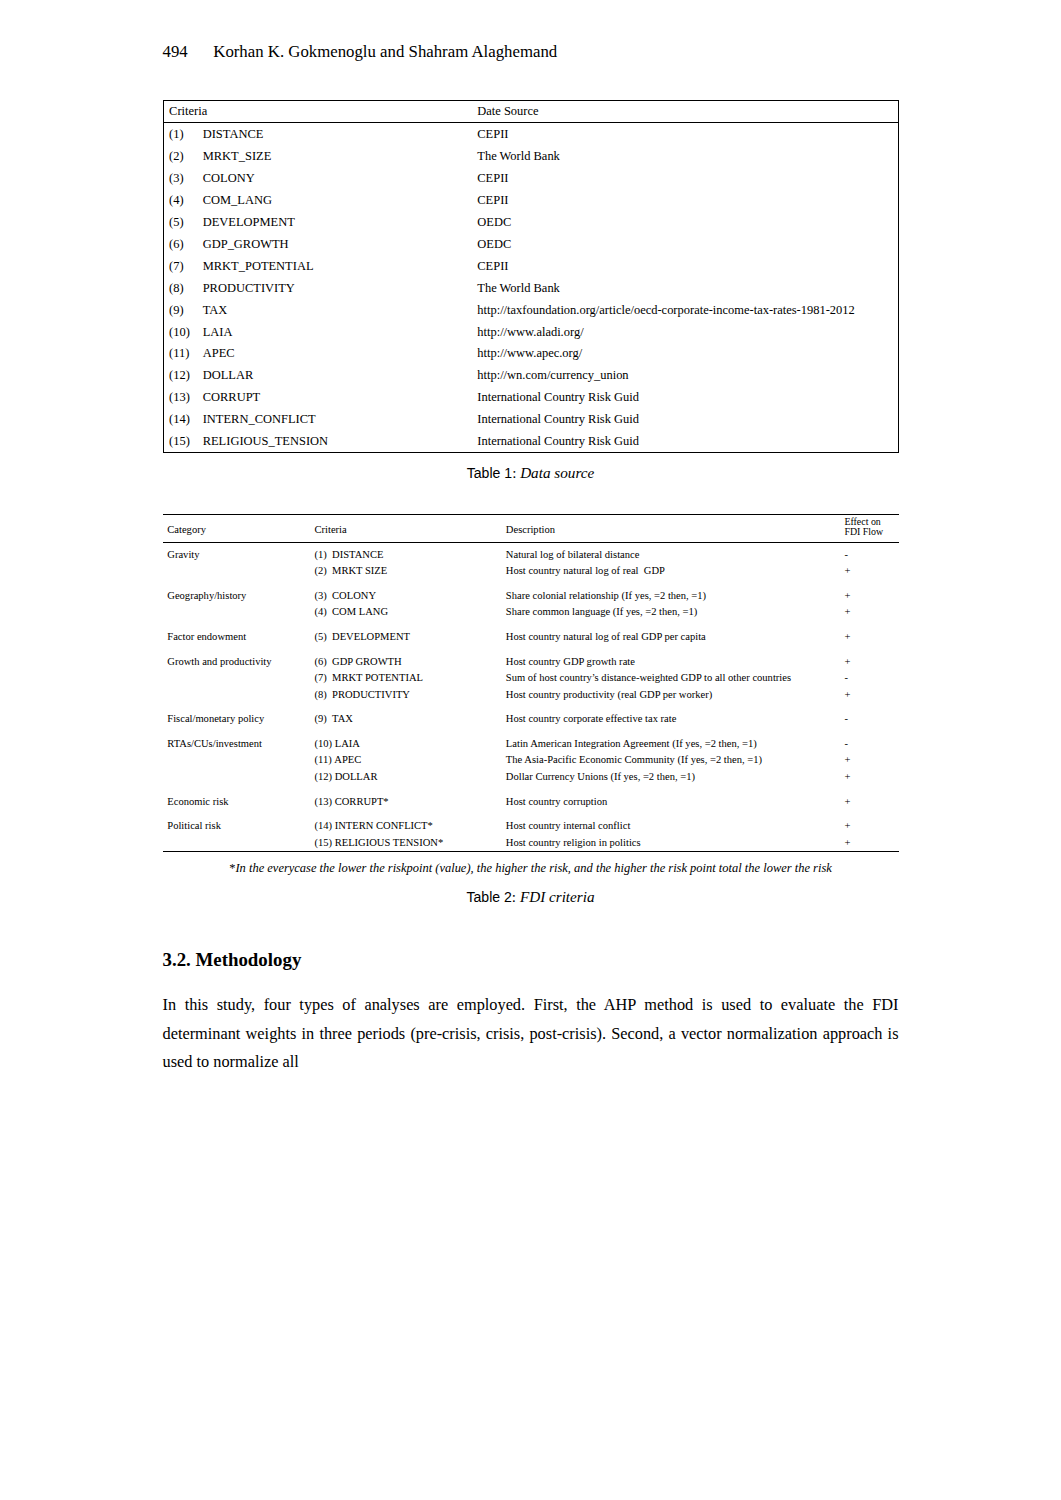494 Korhan K. Gokmenoglu and Shahram Alaghemand
| Criteria | Date Source |
| --- | --- |
| (1) DISTANCE | CEPII |
| (2) MRKT_SIZE | The World Bank |
| (3) COLONY | CEPII |
| (4) COM_LANG | CEPII |
| (5) DEVELOPMENT | OEDC |
| (6) GDP_GROWTH | OEDC |
| (7) MRKT_POTENTIAL | CEPII |
| (8) PRODUCTIVITY | The World Bank |
| (9) TAX | http://taxfoundation.org/article/oecd-corporate-income-tax-rates-1981-2012 |
| (10) LAIA | http://www.aladi.org/ |
| (11) APEC | http://www.apec.org/ |
| (12) DOLLAR | http://wn.com/currency_union |
| (13) CORRUPT | International Country Risk Guid |
| (14) INTERN_CONFLICT | International Country Risk Guid |
| (15) RELIGIOUS_TENSION | International Country Risk Guid |
Table 1: Data source
| Category | Criteria | Description | Effect on FDI Flow |
| --- | --- | --- | --- |
| Gravity | (1) DISTANCE | Natural log of bilateral distance | - |
| | (2) MRKT SIZE | Host country natural log of real GDP | + |
| Geography/history | (3) COLONY | Share colonial relationship (If yes, =2 then, =1) | + |
| | (4) COM LANG | Share common language (If yes, =2 then, =1) | + |
| Factor endowment | (5) DEVELOPMENT | Host country natural log of real GDP per capita | + |
| Growth and productivity | (6) GDP GROWTH | Host country GDP growth rate | + |
| | (7) MRKT POTENTIAL | Sum of host country’s distance-weighted GDP to all other countries | - |
| | (8) PRODUCTIVITY | Host country productivity (real GDP per worker) | + |
| Fiscal/monetary policy | (9) TAX | Host country corporate effective tax rate | - |
| RTAs/CUs/investment | (10) LAIA | Latin American Integration Agreement (If yes, =2 then, =1) | - |
| | (11) APEC | The Asia-Pacific Economic Community (If yes, =2 then, =1) | + |
| | (12) DOLLAR | Dollar Currency Unions (If yes, =2 then, =1) | + |
| Economic risk | (13) CORRUPT* | Host country corruption | + |
| Political risk | (14) INTERN CONFLICT* | Host country internal conflict | + |
| | (15) RELIGIOUS TENSION* | Host country religion in politics | + |
*In the everycase the lower the riskpoint (value), the higher the risk, and the higher the risk point total the lower the risk
Table 2: FDI criteria
3.2. Methodology
In this study, four types of analyses are employed. First, the AHP method is used to evaluate the FDI determinant weights in three periods (pre-crisis, crisis, post-crisis). Second, a vector normalization approach is used to normalize all